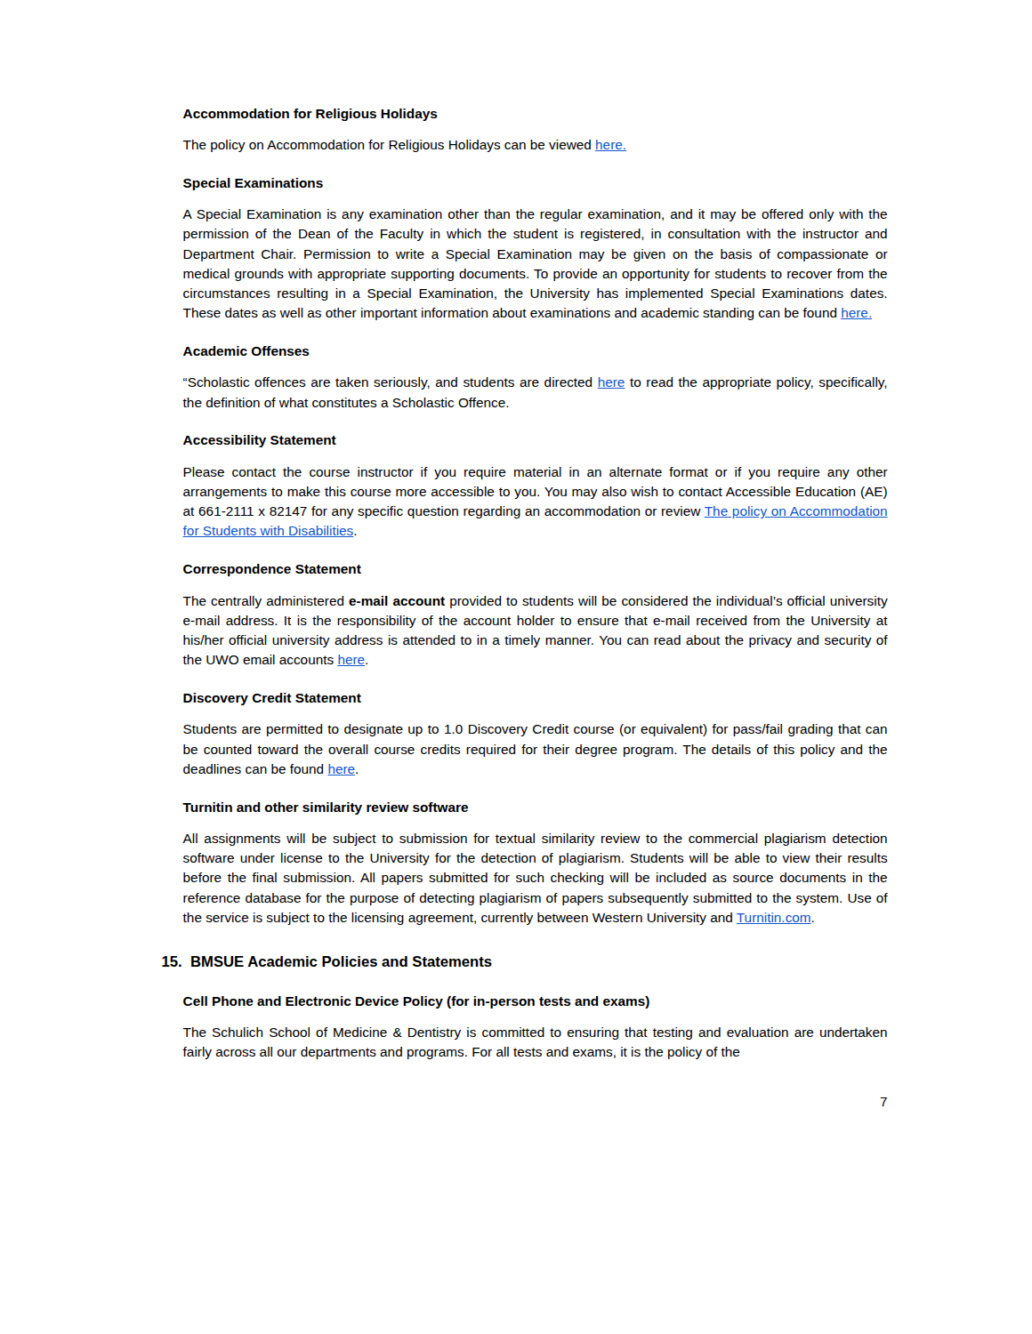Accommodation for Religious Holidays
The policy on Accommodation for Religious Holidays can be viewed here.
Special Examinations
A Special Examination is any examination other than the regular examination, and it may be offered only with the permission of the Dean of the Faculty in which the student is registered, in consultation with the instructor and Department Chair. Permission to write a Special Examination may be given on the basis of compassionate or medical grounds with appropriate supporting documents. To provide an opportunity for students to recover from the circumstances resulting in a Special Examination, the University has implemented Special Examinations dates. These dates as well as other important information about examinations and academic standing can be found here.
Academic Offenses
“Scholastic offences are taken seriously, and students are directed here to read the appropriate policy, specifically, the definition of what constitutes a Scholastic Offence.
Accessibility Statement
Please contact the course instructor if you require material in an alternate format or if you require any other arrangements to make this course more accessible to you. You may also wish to contact Accessible Education (AE) at 661-2111 x 82147 for any specific question regarding an accommodation or review The policy on Accommodation for Students with Disabilities.
Correspondence Statement
The centrally administered e-mail account provided to students will be considered the individual’s official university e-mail address. It is the responsibility of the account holder to ensure that e-mail received from the University at his/her official university address is attended to in a timely manner. You can read about the privacy and security of the UWO email accounts here.
Discovery Credit Statement
Students are permitted to designate up to 1.0 Discovery Credit course (or equivalent) for pass/fail grading that can be counted toward the overall course credits required for their degree program. The details of this policy and the deadlines can be found here.
Turnitin and other similarity review software
All assignments will be subject to submission for textual similarity review to the commercial plagiarism detection software under license to the University for the detection of plagiarism. Students will be able to view their results before the final submission. All papers submitted for such checking will be included as source documents in the reference database for the purpose of detecting plagiarism of papers subsequently submitted to the system. Use of the service is subject to the licensing agreement, currently between Western University and Turnitin.com.
15. BMSUE Academic Policies and Statements
Cell Phone and Electronic Device Policy (for in-person tests and exams)
The Schulich School of Medicine & Dentistry is committed to ensuring that testing and evaluation are undertaken fairly across all our departments and programs. For all tests and exams, it is the policy of the
7